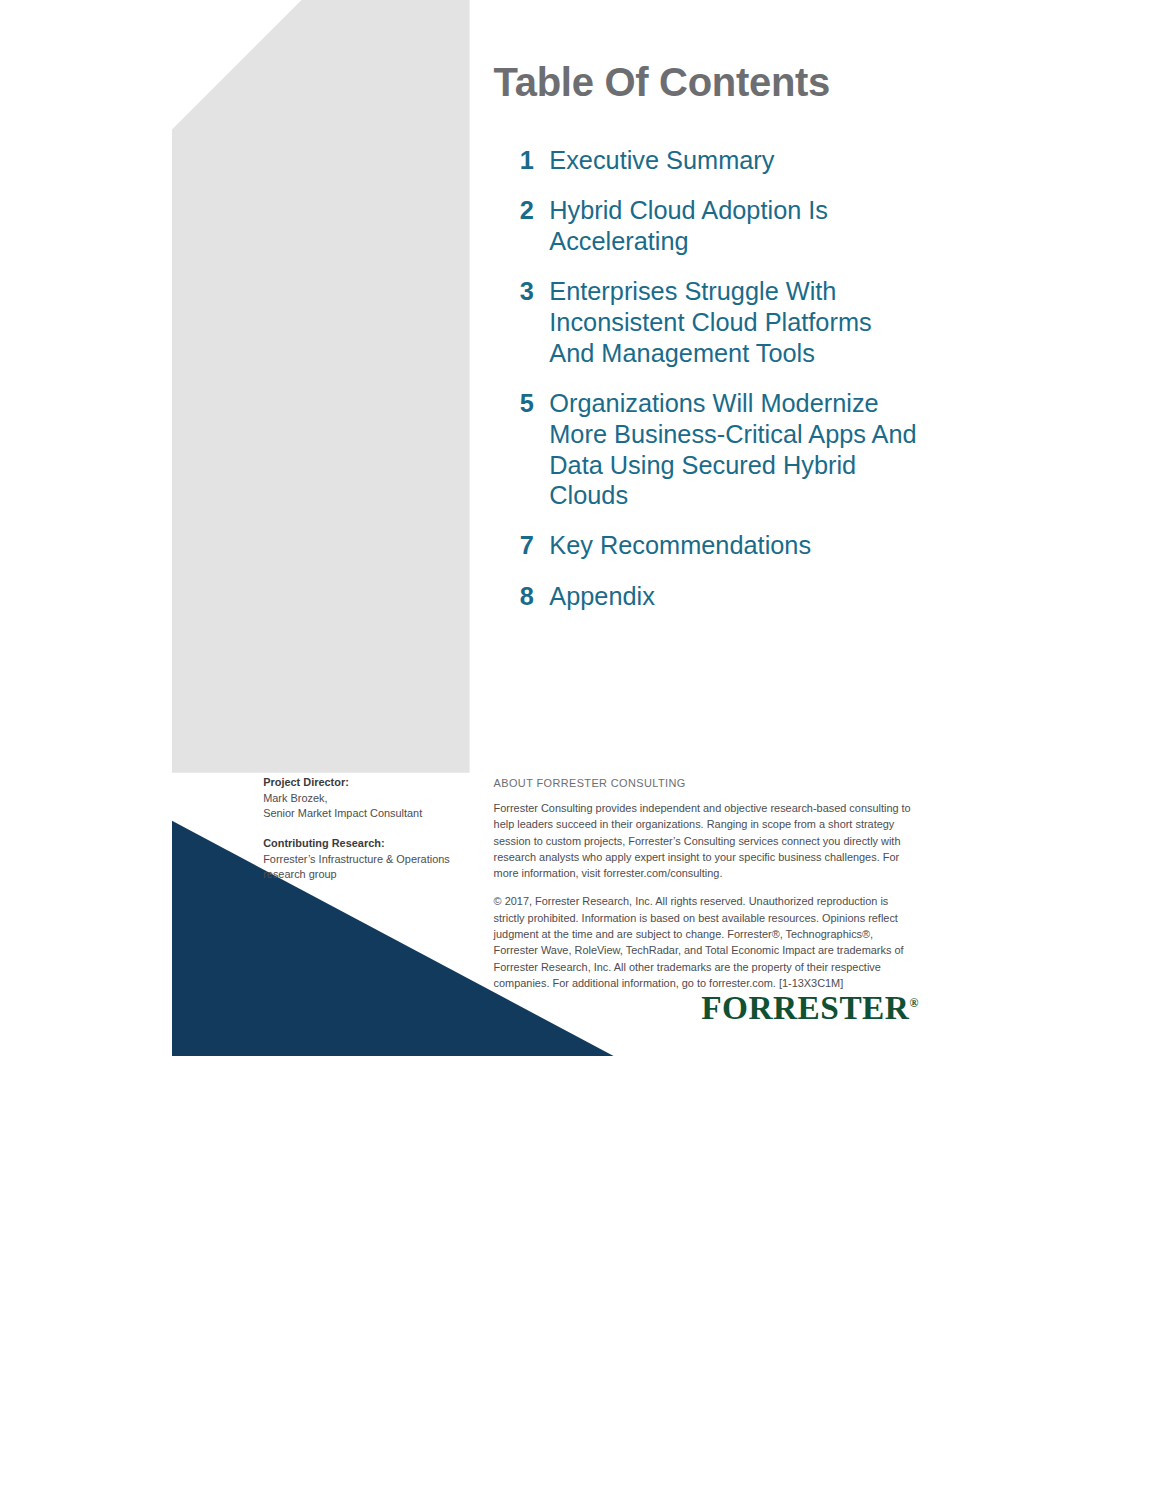Table Of Contents
1 Executive Summary
2 Hybrid Cloud Adoption Is Accelerating
3 Enterprises Struggle With Inconsistent Cloud Platforms And Management Tools
5 Organizations Will Modernize More Business-Critical Apps And Data Using Secured Hybrid Clouds
7 Key Recommendations
8 Appendix
Project Director:
Mark Brozek,
Senior Market Impact Consultant
Contributing Research:
Forrester’s Infrastructure & Operations research group
ABOUT FORRESTER CONSULTING
Forrester Consulting provides independent and objective research-based consulting to help leaders succeed in their organizations. Ranging in scope from a short strategy session to custom projects, Forrester’s Consulting services connect you directly with research analysts who apply expert insight to your specific business challenges. For more information, visit forrester.com/consulting.
© 2017, Forrester Research, Inc. All rights reserved. Unauthorized reproduction is strictly prohibited. Information is based on best available resources. Opinions reflect judgment at the time and are subject to change. Forrester®, Technographics®, Forrester Wave, RoleView, TechRadar, and Total Economic Impact are trademarks of Forrester Research, Inc. All other trademarks are the property of their respective companies. For additional information, go to forrester.com. [1-13X3C1M]
FORRESTER®